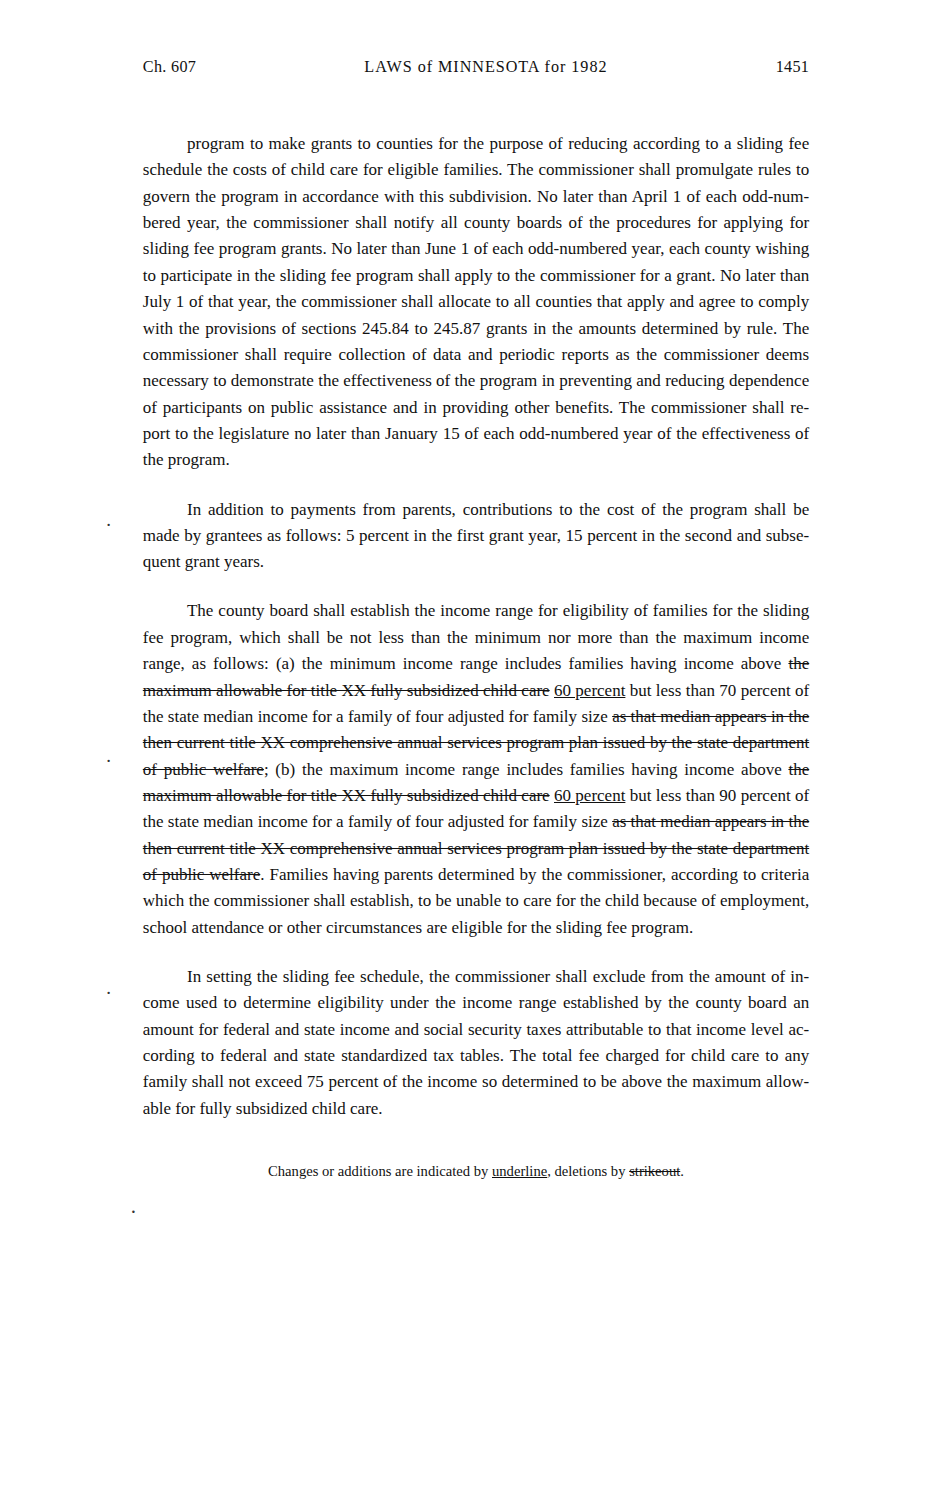Ch. 607 LAWS of MINNESOTA for 1982 1451
program to make grants to counties for the purpose of reducing according to a sliding fee schedule the costs of child care for eligible families. The commissioner shall promulgate rules to govern the program in accordance with this subdivision. No later than April 1 of each odd-numbered year, the commissioner shall notify all county boards of the procedures for applying for sliding fee program grants. No later than June 1 of each odd-numbered year, each county wishing to participate in the sliding fee program shall apply to the commissioner for a grant. No later than July 1 of that year, the commissioner shall allocate to all counties that apply and agree to comply with the provisions of sections 245.84 to 245.87 grants in the amounts determined by rule. The commissioner shall require collection of data and periodic reports as the commissioner deems necessary to demonstrate the effectiveness of the program in preventing and reducing dependence of participants on public assistance and in providing other benefits. The commissioner shall report to the legislature no later than January 15 of each odd-numbered year of the effectiveness of the program.
In addition to payments from parents, contributions to the cost of the program shall be made by grantees as follows: 5 percent in the first grant year, 15 percent in the second and subsequent grant years.
The county board shall establish the income range for eligibility of families for the sliding fee program, which shall be not less than the minimum nor more than the maximum income range, as follows: (a) the minimum income range includes families having income above the maximum allowable for title XX fully subsidized child care 60 percent but less than 70 percent of the state median income for a family of four adjusted for family size as that median appears in the then current title XX comprehensive annual services program plan issued by the state department of public welfare; (b) the maximum income range includes families having income above the maximum allowable for title XX fully subsidized child care 60 percent but less than 90 percent of the state median income for a family of four adjusted for family size as that median appears in the then current title XX comprehensive annual services program plan issued by the state department of public welfare. Families having parents determined by the commissioner, according to criteria which the commissioner shall establish, to be unable to care for the child because of employment, school attendance or other circumstances are eligible for the sliding fee program.
In setting the sliding fee schedule, the commissioner shall exclude from the amount of income used to determine eligibility under the income range established by the county board an amount for federal and state income and social security taxes attributable to that income level according to federal and state standardized tax tables. The total fee charged for child care to any family shall not exceed 75 percent of the income so determined to be above the maximum allowable for fully subsidized child care.
Changes or additions are indicated by underline, deletions by strikeout.
· · · ·